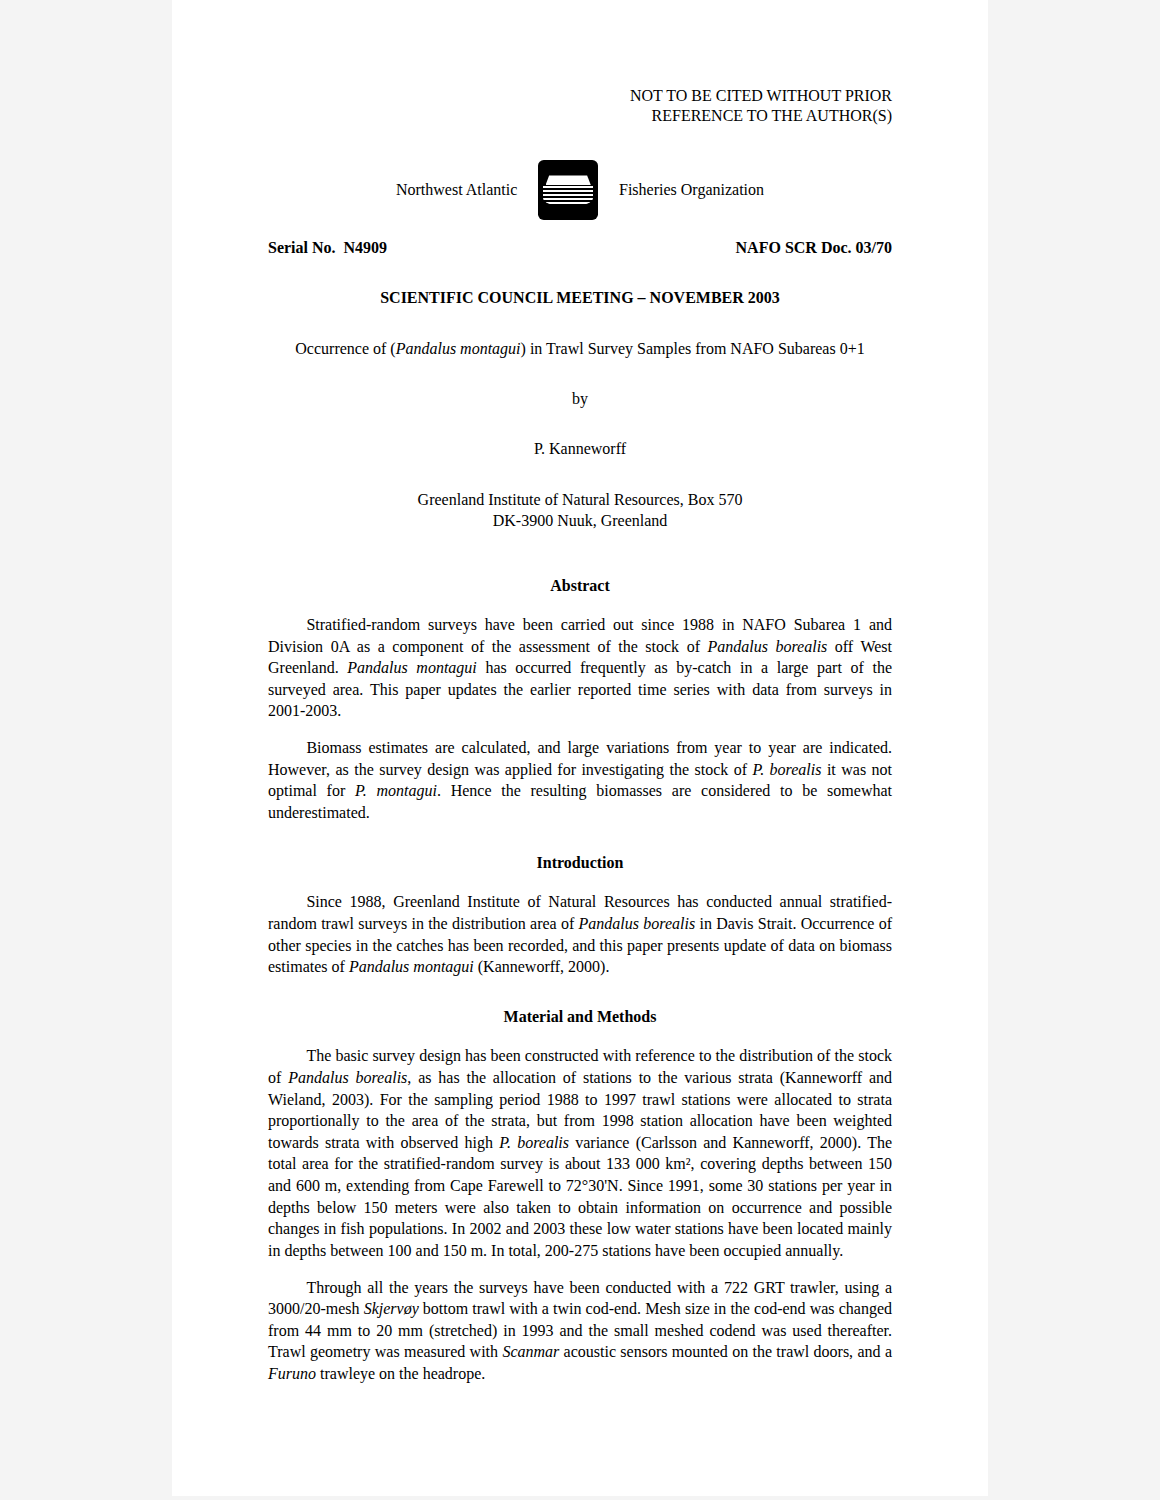NOT TO BE CITED WITHOUT PRIOR
REFERENCE TO THE AUTHOR(S)
Northwest Atlantic Fisheries Organization
Serial No. N4909 NAFO SCR Doc. 03/70
SCIENTIFIC COUNCIL MEETING – NOVEMBER 2003
Occurrence of (Pandalus montagui) in Trawl Survey Samples from NAFO Subareas 0+1
by
P. Kanneworff
Greenland Institute of Natural Resources, Box 570
DK-3900 Nuuk, Greenland
Abstract
Stratified-random surveys have been carried out since 1988 in NAFO Subarea 1 and Division 0A as a component of the assessment of the stock of Pandalus borealis off West Greenland. Pandalus montagui has occurred frequently as by-catch in a large part of the surveyed area. This paper updates the earlier reported time series with data from surveys in 2001-2003.
Biomass estimates are calculated, and large variations from year to year are indicated. However, as the survey design was applied for investigating the stock of P. borealis it was not optimal for P. montagui. Hence the resulting biomasses are considered to be somewhat underestimated.
Introduction
Since 1988, Greenland Institute of Natural Resources has conducted annual stratified-random trawl surveys in the distribution area of Pandalus borealis in Davis Strait. Occurrence of other species in the catches has been recorded, and this paper presents update of data on biomass estimates of Pandalus montagui (Kanneworff, 2000).
Material and Methods
The basic survey design has been constructed with reference to the distribution of the stock of Pandalus borealis, as has the allocation of stations to the various strata (Kanneworff and Wieland, 2003). For the sampling period 1988 to 1997 trawl stations were allocated to strata proportionally to the area of the strata, but from 1998 station allocation have been weighted towards strata with observed high P. borealis variance (Carlsson and Kanneworff, 2000). The total area for the stratified-random survey is about 133 000 km², covering depths between 150 and 600 m, extending from Cape Farewell to 72°30'N. Since 1991, some 30 stations per year in depths below 150 meters were also taken to obtain information on occurrence and possible changes in fish populations. In 2002 and 2003 these low water stations have been located mainly in depths between 100 and 150 m. In total, 200-275 stations have been occupied annually.
Through all the years the surveys have been conducted with a 722 GRT trawler, using a 3000/20-mesh Skjervøy bottom trawl with a twin cod-end. Mesh size in the cod-end was changed from 44 mm to 20 mm (stretched) in 1993 and the small meshed codend was used thereafter. Trawl geometry was measured with Scanmar acoustic sensors mounted on the trawl doors, and a Furuno trawleye on the headrope.